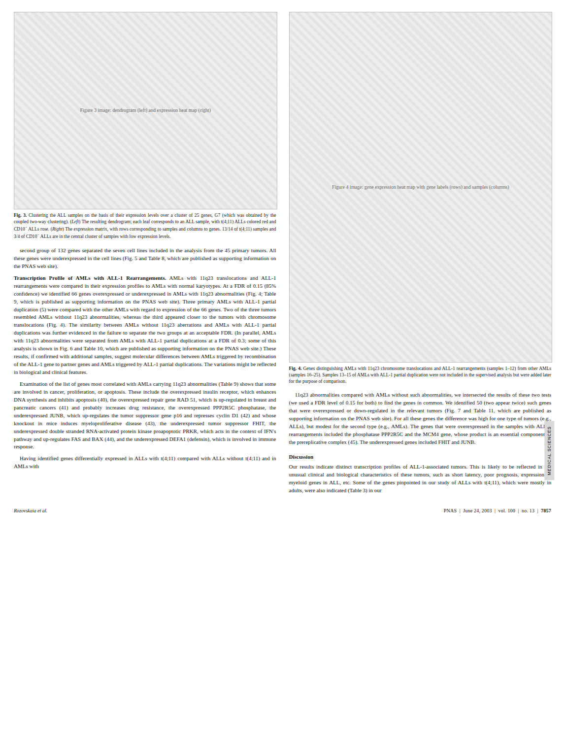Figure 3 image: dendrogram (left) and expression heat map (right)
Fig. 3. Clustering the ALL samples on the basis of their expression levels over a cluster of 25 genes, G7 (which was obtained by the coupled two-way clustering). (Left) The resulting dendrogram; each leaf corresponds to an ALL sample, with t(4;11) ALLs colored red and CD10− ALLs rose. (Right) The expression matrix, with rows corresponding to samples and columns to genes. 13/14 of t(4;11) samples and 3/4 of CD10− ALLs are in the central cluster of samples with low expression levels.
second group of 132 genes separated the seven cell lines included in the analysis from the 45 primary tumors. All these genes were underexpressed in the cell lines (Fig. 5 and Table 8, which are published as supporting information on the PNAS web site).
Transcription Profile of AMLs with ALL-1 Rearrangements. AMLs with 11q23 translocations and ALL-1 rearrangements were compared in their expression profiles to AMLs with normal karyotypes. At a FDR of 0.15 (85% confidence) we identified 66 genes overexpressed or underexpressed in AMLs with 11q23 abnormalities (Fig. 4; Table 9, which is published as supporting information on the PNAS web site). Three primary AMLs with ALL-1 partial duplication (5) were compared with the other AMLs with regard to expression of the 66 genes. Two of the three tumors resembled AMLs without 11q23 abnormalities, whereas the third appeared closer to the tumors with chromosome translocations (Fig. 4). The similarity between AMLs without 11q23 aberrations and AMLs with ALL-1 partial duplications was further evidenced in the failure to separate the two groups at an acceptable FDR. (In parallel, AMLs with 11q23 abnormalities were separated from AMLs with ALL-1 partial duplications at a FDR of 0.3; some of this analysis is shown in Fig. 6 and Table 10, which are published as supporting information on the PNAS web site.) These results, if confirmed with additional samples, suggest molecular differences between AMLs triggered by recombination of the ALL-1 gene to partner genes and AMLs triggered by ALL-1 partial duplications. The variations might be reflected in biological and clinical features.
Examination of the list of genes most correlated with AMLs carrying 11q23 abnormalities (Table 9) shows that some are involved in cancer, proliferation, or apoptosis. These include the overexpressed insulin receptor, which enhances DNA synthesis and inhibits apoptosis (40), the overexpressed repair gene RAD 51, which is up-regulated in breast and pancreatic cancers (41) and probably increases drug resistance, the overexpressed PPP2R5C phosphatase, the underexpressed JUNB, which up-regulates the tumor suppressor gene p16 and represses cyclin D1 (42) and whose knockout in mice induces myeloproliferative disease (43), the underexpressed tumor suppressor FHIT, the underexpressed double stranded RNA-activated protein kinase proapoptotic PRKR, which acts in the context of IFN′s pathway and up-regulates FAS and BAX (44), and the underexpressed DEFA1 (defensin), which is involved in immune response.
Having identified genes differentially expressed in ALLs with t(4;11) compared with ALLs without t(4;11) and in AMLs with
Figure 4 image: gene expression heat map with gene labels (rows) and samples (columns)
Fig. 4. Genes distinguishing AMLs with 11q23 chromosome translocations and ALL-1 rearrangements (samples 1–12) from other AMLs (samples 16–25). Samples 13–15 of AMLs with ALL-1 partial duplication were not included in the supervised analysis but were added later for the purpose of comparison.
11q23 abnormalities compared with AMLs without such abnormalities, we intersected the results of these two tests (we used a FDR level of 0.15 for both) to find the genes in common. We identified 50 (two appear twice) such genes that were overexpressed or down-regulated in the relevant tumors (Fig. 7 and Table 11, which are published as supporting information on the PNAS web site). For all these genes the difference was high for one type of tumors (e.g., ALLs), but modest for the second type (e.g., AMLs). The genes that were overexpressed in the samples with ALL-1 rearrangements included the phosphatase PPP2R5C and the MCM4 gene, whose product is an essential component of the prereplicative complex (45). The underexpressed genes included FHIT and JUNB.
Discussion
Our results indicate distinct transcription profiles of ALL-1-associated tumors. This is likely to be reflected in the unusual clinical and biological characteristics of these tumors, such as short latency, poor prognosis, expression of myeloid genes in ALL, etc. Some of the genes pinpointed in our study of ALLs with t(4;11), which were mostly in adults, were also indicated (Table 3) in our
Rozovskaia et al.
PNAS | June 24, 2003 | vol. 100 | no. 13 | 7857
MEDICAL SCIENCES